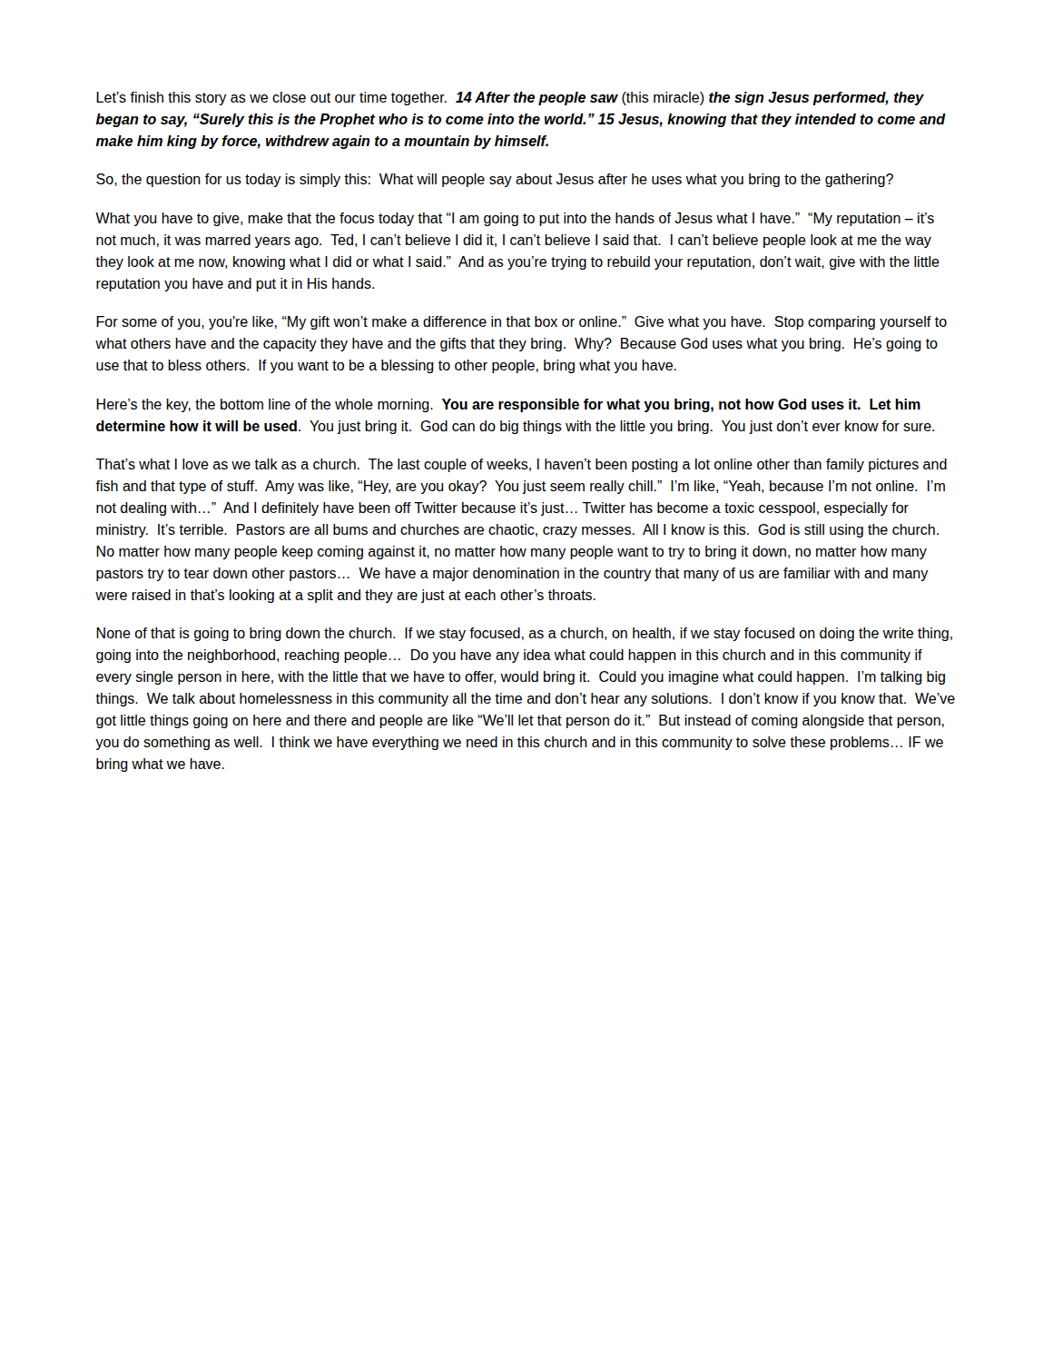Let’s finish this story as we close out our time together. 14 After the people saw (this miracle) the sign Jesus performed, they began to say, “Surely this is the Prophet who is to come into the world.” 15 Jesus, knowing that they intended to come and make him king by force, withdrew again to a mountain by himself.
So, the question for us today is simply this: What will people say about Jesus after he uses what you bring to the gathering?
What you have to give, make that the focus today that “I am going to put into the hands of Jesus what I have.” “My reputation – it’s not much, it was marred years ago. Ted, I can’t believe I did it, I can’t believe I said that. I can’t believe people look at me the way they look at me now, knowing what I did or what I said.” And as you’re trying to rebuild your reputation, don’t wait, give with the little reputation you have and put it in His hands.
For some of you, you're like, “My gift won’t make a difference in that box or online.” Give what you have. Stop comparing yourself to what others have and the capacity they have and the gifts that they bring. Why? Because God uses what you bring. He’s going to use that to bless others. If you want to be a blessing to other people, bring what you have.
Here’s the key, the bottom line of the whole morning. You are responsible for what you bring, not how God uses it. Let him determine how it will be used. You just bring it. God can do big things with the little you bring. You just don’t ever know for sure.
That’s what I love as we talk as a church. The last couple of weeks, I haven’t been posting a lot online other than family pictures and fish and that type of stuff. Amy was like, “Hey, are you okay? You just seem really chill.” I’m like, “Yeah, because I’m not online. I’m not dealing with…” And I definitely have been off Twitter because it’s just… Twitter has become a toxic cesspool, especially for ministry. It’s terrible. Pastors are all bums and churches are chaotic, crazy messes. All I know is this. God is still using the church. No matter how many people keep coming against it, no matter how many people want to try to bring it down, no matter how many pastors try to tear down other pastors… We have a major denomination in the country that many of us are familiar with and many were raised in that’s looking at a split and they are just at each other’s throats.
None of that is going to bring down the church. If we stay focused, as a church, on health, if we stay focused on doing the write thing, going into the neighborhood, reaching people… Do you have any idea what could happen in this church and in this community if every single person in here, with the little that we have to offer, would bring it. Could you imagine what could happen. I’m talking big things. We talk about homelessness in this community all the time and don’t hear any solutions. I don’t know if you know that. We’ve got little things going on here and there and people are like “We’ll let that person do it.” But instead of coming alongside that person, you do something as well. I think we have everything we need in this church and in this community to solve these problems… IF we bring what we have.